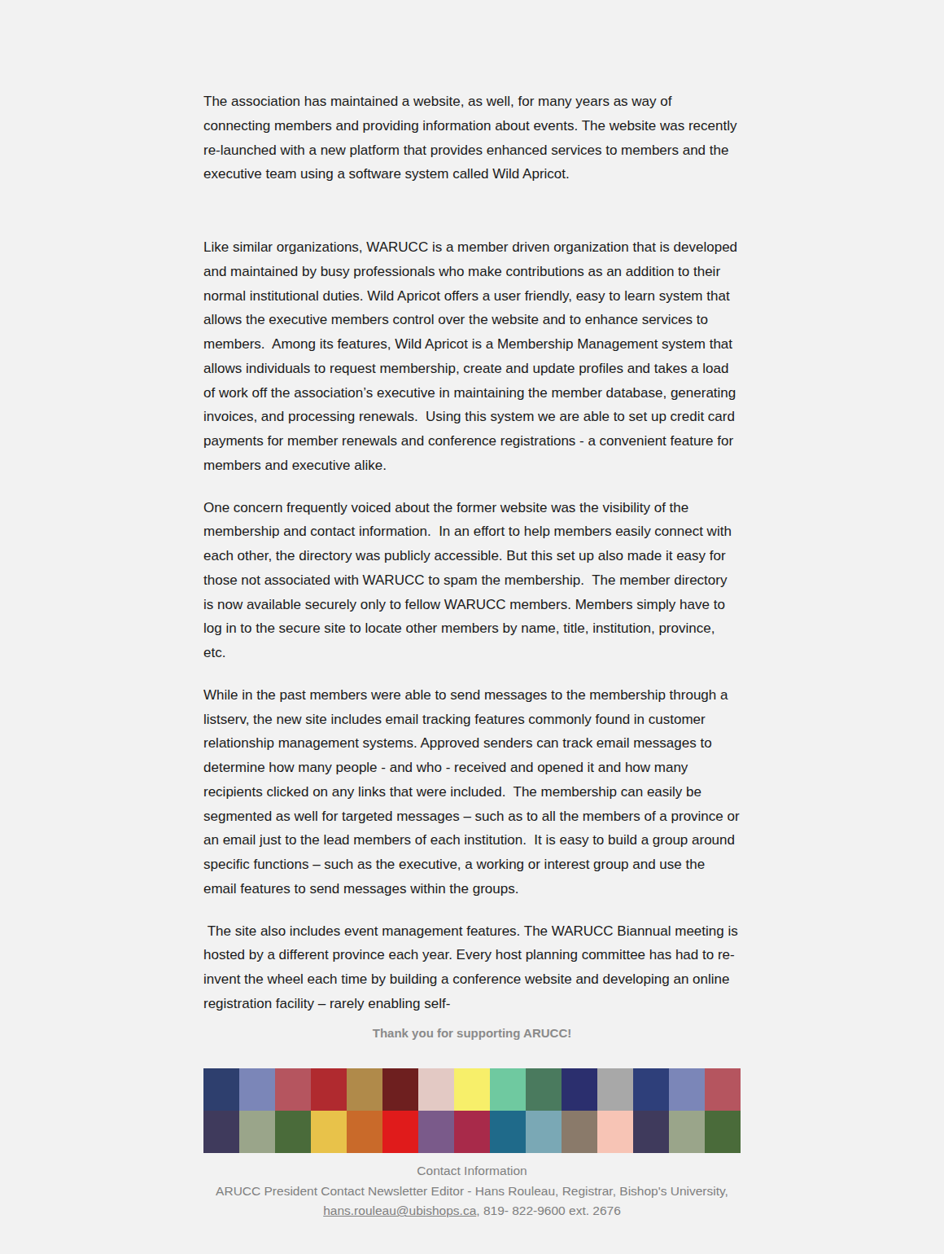The association has maintained a website, as well, for many years as way of connecting members and providing information about events. The website was recently re-launched with a new platform that provides enhanced services to members and the executive team using a software system called Wild Apricot.
Like similar organizations, WARUCC is a member driven organization that is developed and maintained by busy professionals who make contributions as an addition to their normal institutional duties. Wild Apricot offers a user friendly, easy to learn system that allows the executive members control over the website and to enhance services to members. Among its features, Wild Apricot is a Membership Management system that allows individuals to request membership, create and update profiles and takes a load of work off the association’s executive in maintaining the member database, generating invoices, and processing renewals. Using this system we are able to set up credit card payments for member renewals and conference registrations - a convenient feature for members and executive alike.
One concern frequently voiced about the former website was the visibility of the membership and contact information. In an effort to help members easily connect with each other, the directory was publicly accessible. But this set up also made it easy for those not associated with WARUCC to spam the membership. The member directory is now available securely only to fellow WARUCC members. Members simply have to log in to the secure site to locate other members by name, title, institution, province, etc.
While in the past members were able to send messages to the membership through a listserv, the new site includes email tracking features commonly found in customer relationship management systems. Approved senders can track email messages to determine how many people - and who - received and opened it and how many recipients clicked on any links that were included. The membership can easily be segmented as well for targeted messages – such as to all the members of a province or an email just to the lead members of each institution. It is easy to build a group around specific functions – such as the executive, a working or interest group and use the email features to send messages within the groups.
The site also includes event management features. The WARUCC Biannual meeting is hosted by a different province each year. Every host planning committee has had to re-invent the wheel each time by building a conference website and developing an online registration facility – rarely enabling self-
Thank you for supporting ARUCC!
Contact Information
ARUCC President Contact Newsletter Editor - Hans Rouleau, Registrar, Bishop's University,
hans.rouleau@ubishops.ca, 819- 822-9600 ext. 2676